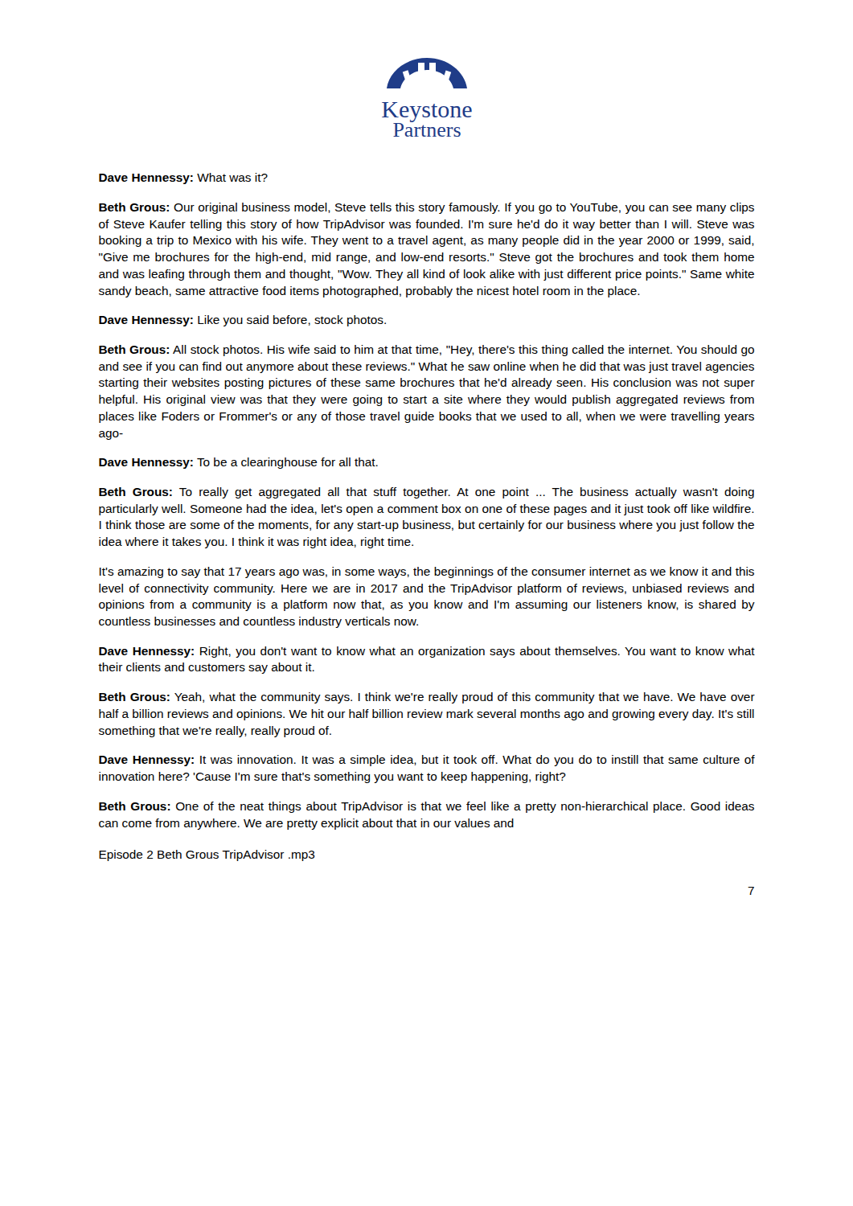Keystone Partners
Dave Hennessy: What was it?
Beth Grous: Our original business model, Steve tells this story famously. If you go to YouTube, you can see many clips of Steve Kaufer telling this story of how TripAdvisor was founded. I'm sure he'd do it way better than I will. Steve was booking a trip to Mexico with his wife. They went to a travel agent, as many people did in the year 2000 or 1999, said, "Give me brochures for the high-end, mid range, and low-end resorts." Steve got the brochures and took them home and was leafing through them and thought, "Wow. They all kind of look alike with just different price points." Same white sandy beach, same attractive food items photographed, probably the nicest hotel room in the place.
Dave Hennessy: Like you said before, stock photos.
Beth Grous: All stock photos. His wife said to him at that time, "Hey, there's this thing called the internet. You should go and see if you can find out anymore about these reviews." What he saw online when he did that was just travel agencies starting their websites posting pictures of these same brochures that he'd already seen. His conclusion was not super helpful. His original view was that they were going to start a site where they would publish aggregated reviews from places like Foders or Frommer's or any of those travel guide books that we used to all, when we were travelling years ago-
Dave Hennessy: To be a clearinghouse for all that.
Beth Grous: To really get aggregated all that stuff together. At one point ... The business actually wasn't doing particularly well. Someone had the idea, let's open a comment box on one of these pages and it just took off like wildfire. I think those are some of the moments, for any start-up business, but certainly for our business where you just follow the idea where it takes you. I think it was right idea, right time.
It's amazing to say that 17 years ago was, in some ways, the beginnings of the consumer internet as we know it and this level of connectivity community. Here we are in 2017 and the TripAdvisor platform of reviews, unbiased reviews and opinions from a community is a platform now that, as you know and I'm assuming our listeners know, is shared by countless businesses and countless industry verticals now.
Dave Hennessy: Right, you don't want to know what an organization says about themselves. You want to know what their clients and customers say about it.
Beth Grous: Yeah, what the community says. I think we're really proud of this community that we have. We have over half a billion reviews and opinions. We hit our half billion review mark several months ago and growing every day. It's still something that we're really, really proud of.
Dave Hennessy: It was innovation. It was a simple idea, but it took off. What do you do to instill that same culture of innovation here? 'Cause I'm sure that's something you want to keep happening, right?
Beth Grous: One of the neat things about TripAdvisor is that we feel like a pretty non-hierarchical place. Good ideas can come from anywhere. We are pretty explicit about that in our values and
Episode 2 Beth Grous TripAdvisor .mp3
7